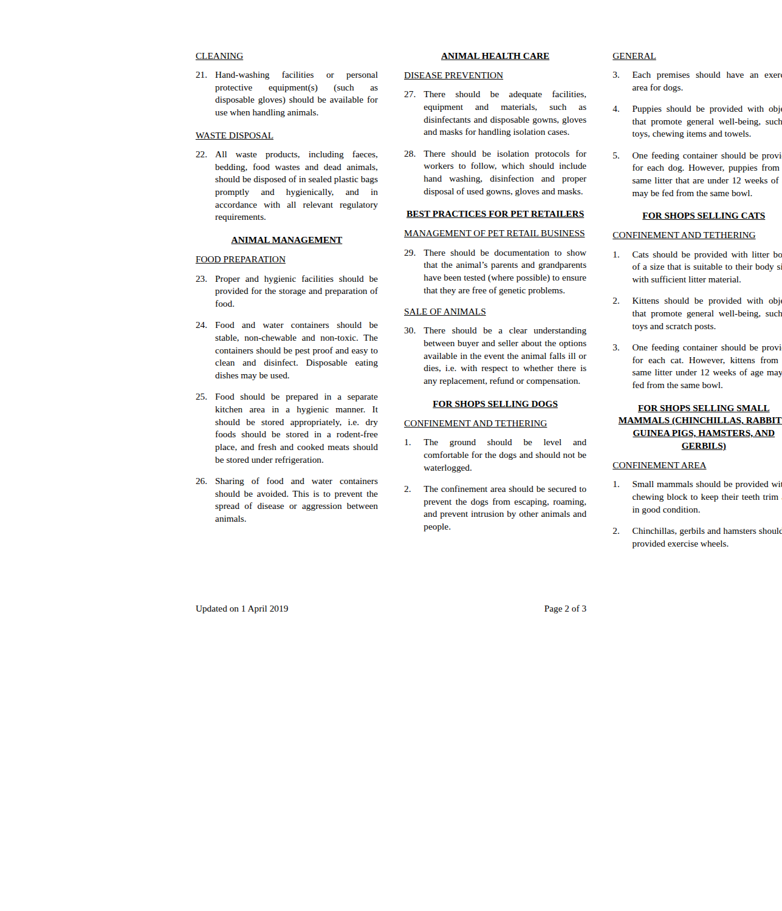CLEANING
21. Hand-washing facilities or personal protective equipment(s) (such as disposable gloves) should be available for use when handling animals.
WASTE DISPOSAL
22. All waste products, including faeces, bedding, food wastes and dead animals, should be disposed of in sealed plastic bags promptly and hygienically, and in accordance with all relevant regulatory requirements.
ANIMAL MANAGEMENT
FOOD PREPARATION
23. Proper and hygienic facilities should be provided for the storage and preparation of food.
24. Food and water containers should be stable, non-chewable and non-toxic. The containers should be pest proof and easy to clean and disinfect. Disposable eating dishes may be used.
25. Food should be prepared in a separate kitchen area in a hygienic manner. It should be stored appropriately, i.e. dry foods should be stored in a rodent-free place, and fresh and cooked meats should be stored under refrigeration.
26. Sharing of food and water containers should be avoided. This is to prevent the spread of disease or aggression between animals.
ANIMAL HEALTH CARE
DISEASE PREVENTION
27. There should be adequate facilities, equipment and materials, such as disinfectants and disposable gowns, gloves and masks for handling isolation cases.
28. There should be isolation protocols for workers to follow, which should include hand washing, disinfection and proper disposal of used gowns, gloves and masks.
BEST PRACTICES FOR PET RETAILERS
MANAGEMENT OF PET RETAIL BUSINESS
29. There should be documentation to show that the animal’s parents and grandparents have been tested (where possible) to ensure that they are free of genetic problems.
SALE OF ANIMALS
30. There should be a clear understanding between buyer and seller about the options available in the event the animal falls ill or dies, i.e. with respect to whether there is any replacement, refund or compensation.
FOR SHOPS SELLING DOGS
CONFINEMENT AND TETHERING
1. The ground should be level and comfortable for the dogs and should not be waterlogged.
2. The confinement area should be secured to prevent the dogs from escaping, roaming, and prevent intrusion by other animals and people.
GENERAL
3. Each premises should have an exercise area for dogs.
4. Puppies should be provided with objects that promote general well-being, such as toys, chewing items and towels.
5. One feeding container should be provided for each dog. However, puppies from the same litter that are under 12 weeks of age may be fed from the same bowl.
FOR SHOPS SELLING CATS
CONFINEMENT AND TETHERING
1. Cats should be provided with litter boxes of a size that is suitable to their body sizes with sufficient litter material.
2. Kittens should be provided with objects that promote general well-being, such as toys and scratch posts.
3. One feeding container should be provided for each cat. However, kittens from the same litter under 12 weeks of age may be fed from the same bowl.
FOR SHOPS SELLING SMALL MAMMALS (CHINCHILLAS, RABBITS, GUINEA PIGS, HAMSTERS, AND GERBILS)
CONFINEMENT AREA
1. Small mammals should be provided with a chewing block to keep their teeth trim and in good condition.
2. Chinchillas, gerbils and hamsters should be provided exercise wheels.
Updated on 1 April 2019 Page 2 of 3